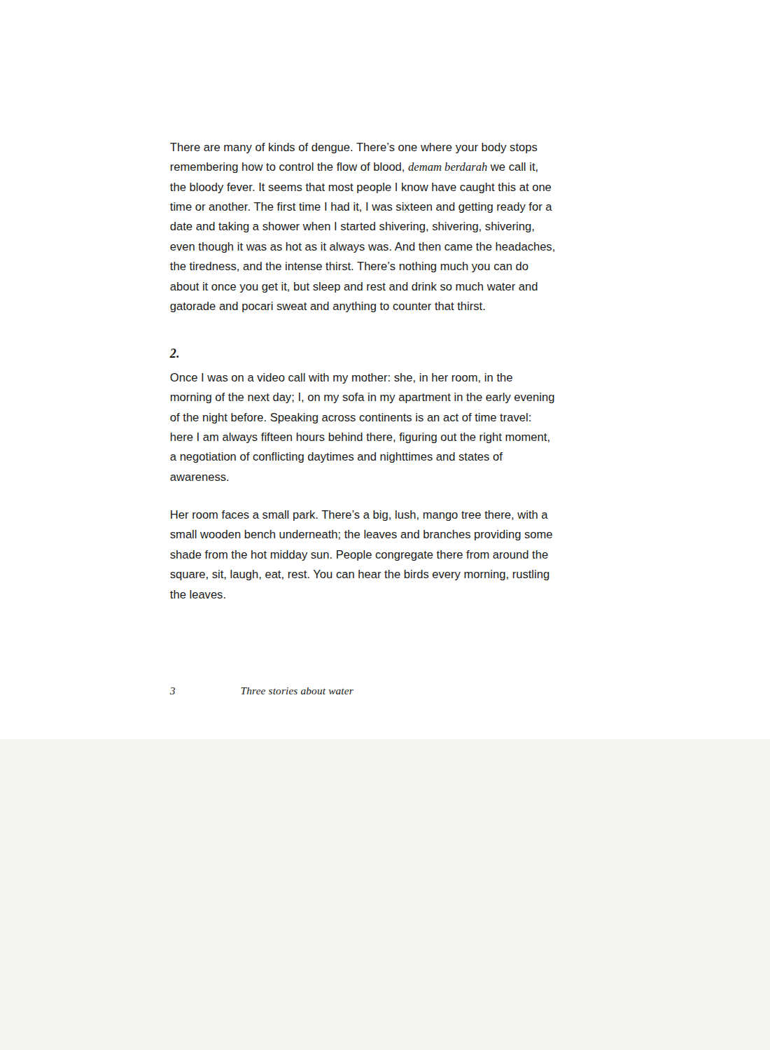There are many of kinds of dengue. There’s one where your body stops remembering how to control the flow of blood, demam berdarah we call it, the bloody fever. It seems that most people I know have caught this at one time or another. The first time I had it, I was sixteen and getting ready for a date and taking a shower when I started shivering, shivering, shivering, even though it was as hot as it always was. And then came the headaches, the tiredness, and the intense thirst. There’s nothing much you can do about it once you get it, but sleep and rest and drink so much water and gatorade and pocari sweat and anything to counter that thirst.
2.
Once I was on a video call with my mother: she, in her room, in the morning of the next day; I, on my sofa in my apartment in the early evening of the night before. Speaking across continents is an act of time travel: here I am always fifteen hours behind there, figuring out the right moment, a negotiation of conflicting daytimes and nighttimes and states of awareness.
Her room faces a small park. There’s a big, lush, mango tree there, with a small wooden bench underneath; the leaves and branches providing some shade from the hot midday sun. People congregate there from around the square, sit, laugh, eat, rest. You can hear the birds every morning, rustling the leaves.
3 Three stories about water